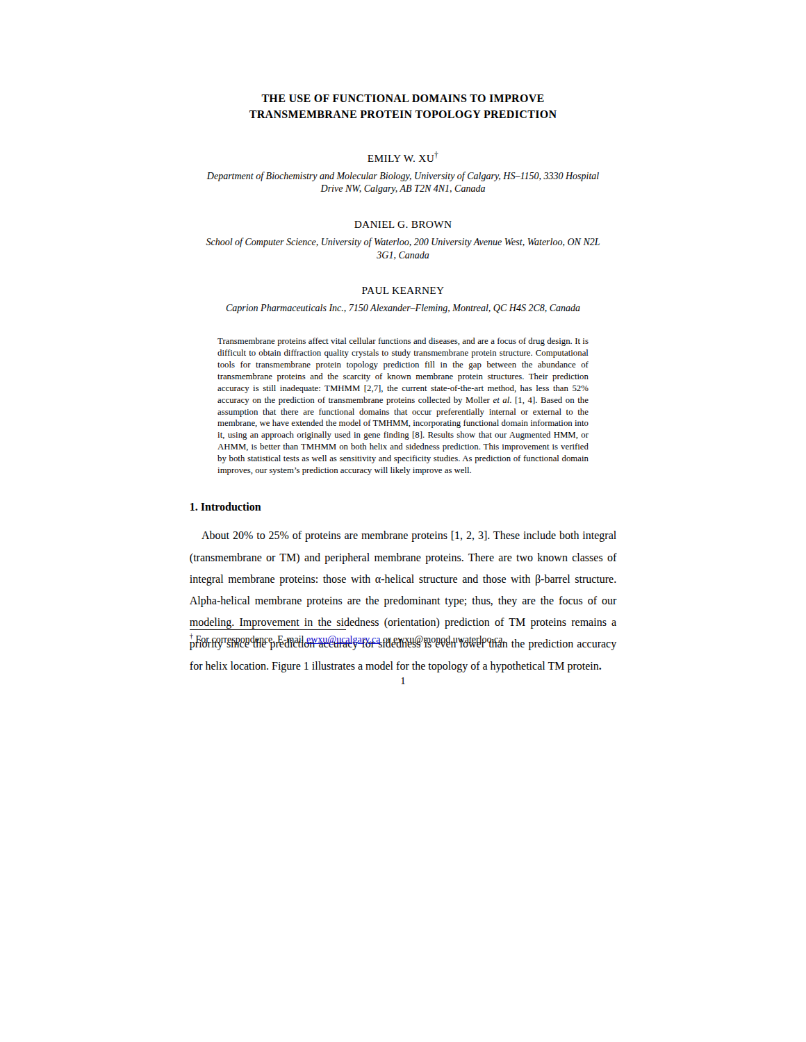The Use of Functional Domains to Improve
Transmembrane Protein Topology Prediction
EMILY W. XU†
Department of Biochemistry and Molecular Biology, University of Calgary, HS–1150, 3330 Hospital Drive NW, Calgary, AB T2N 4N1, Canada
DANIEL G. BROWN
School of Computer Science, University of Waterloo, 200 University Avenue West, Waterloo, ON N2L 3G1, Canada
PAUL KEARNEY
Caprion Pharmaceuticals Inc., 7150 Alexander–Fleming, Montreal, QC H4S 2C8, Canada
Transmembrane proteins affect vital cellular functions and diseases, and are a focus of drug design. It is difficult to obtain diffraction quality crystals to study transmembrane protein structure. Computational tools for transmembrane protein topology prediction fill in the gap between the abundance of transmembrane proteins and the scarcity of known membrane protein structures. Their prediction accuracy is still inadequate: TMHMM [2,7], the current state-of-the-art method, has less than 52% accuracy on the prediction of transmembrane proteins collected by Moller et al. [1, 4]. Based on the assumption that there are functional domains that occur preferentially internal or external to the membrane, we have extended the model of TMHMM, incorporating functional domain information into it, using an approach originally used in gene finding [8]. Results show that our Augmented HMM, or AHMM, is better than TMHMM on both helix and sidedness prediction. This improvement is verified by both statistical tests as well as sensitivity and specificity studies. As prediction of functional domain improves, our system’s prediction accuracy will likely improve as well.
1. Introduction
About 20% to 25% of proteins are membrane proteins [1, 2, 3]. These include both integral (transmembrane or TM) and peripheral membrane proteins. There are two known classes of integral membrane proteins: those with α-helical structure and those with β-barrel structure. Alpha-helical membrane proteins are the predominant type; thus, they are the focus of our modeling. Improvement in the sidedness (orientation) prediction of TM proteins remains a priority since the prediction accuracy for sidedness is even lower than the prediction accuracy for helix location. Figure 1 illustrates a model for the topology of a hypothetical TM protein.
† For correspondence. E-mail ewxu@ucalgary.ca or ewxu@monod.uwaterloo.ca.
1